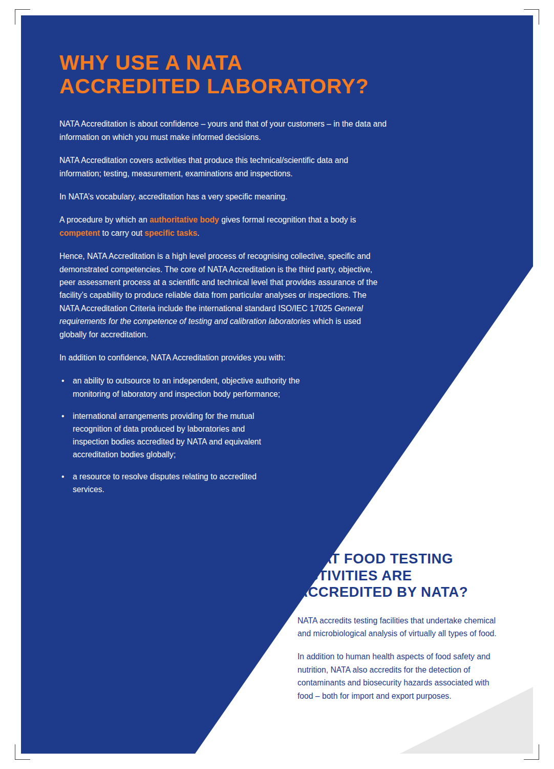Why use a NATA
accredited laboratory?
NATA Accreditation is about confidence – yours and that of your customers – in the data and information on which you must make informed decisions.
NATA Accreditation covers activities that produce this technical/scientific data and information; testing, measurement, examinations and inspections.
In NATA’s vocabulary, accreditation has a very specific meaning.
A procedure by which an authoritative body gives formal recognition that a body is competent to carry out specific tasks.
Hence, NATA Accreditation is a high level process of recognising collective, specific and demonstrated competencies. The core of NATA Accreditation is the third party, objective, peer assessment process at a scientific and technical level that provides assurance of the facility’s capability to produce reliable data from particular analyses or inspections. The NATA Accreditation Criteria include the international standard ISO/IEC 17025 General requirements for the competence of testing and calibration laboratories which is used globally for accreditation.
In addition to confidence, NATA Accreditation provides you with:
an ability to outsource to an independent, objective authority the monitoring of laboratory and inspection body performance;
international arrangements providing for the mutual recognition of data produced by laboratories and inspection bodies accredited by NATA and equivalent accreditation bodies globally;
a resource to resolve disputes relating to accredited services.
What food testing activities are accredited by NATA?
NATA accredits testing facilities that undertake chemical and microbiological analysis of virtually all types of food.
In addition to human health aspects of food safety and nutrition, NATA also accredits for the detection of contaminants and biosecurity hazards associated with food – both for import and export purposes.